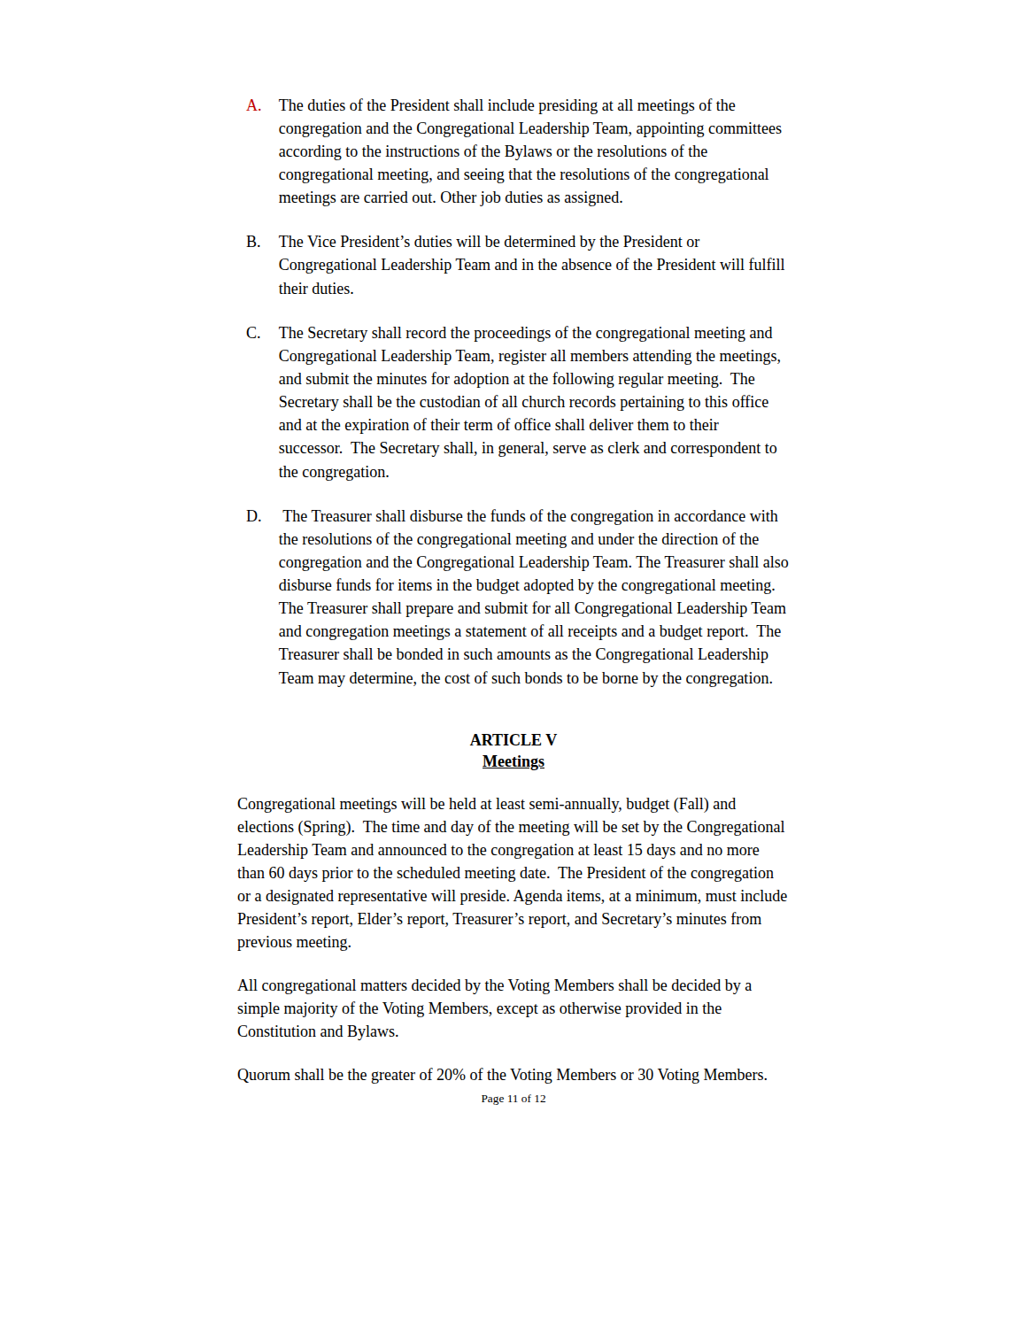A. The duties of the President shall include presiding at all meetings of the congregation and the Congregational Leadership Team, appointing committees according to the instructions of the Bylaws or the resolutions of the congregational meeting, and seeing that the resolutions of the congregational meetings are carried out. Other job duties as assigned.
B. The Vice President’s duties will be determined by the President or Congregational Leadership Team and in the absence of the President will fulfill their duties.
C. The Secretary shall record the proceedings of the congregational meeting and Congregational Leadership Team, register all members attending the meetings, and submit the minutes for adoption at the following regular meeting. The Secretary shall be the custodian of all church records pertaining to this office and at the expiration of their term of office shall deliver them to their successor. The Secretary shall, in general, serve as clerk and correspondent to the congregation.
D. The Treasurer shall disburse the funds of the congregation in accordance with the resolutions of the congregational meeting and under the direction of the congregation and the Congregational Leadership Team. The Treasurer shall also disburse funds for items in the budget adopted by the congregational meeting. The Treasurer shall prepare and submit for all Congregational Leadership Team and congregation meetings a statement of all receipts and a budget report. The Treasurer shall be bonded in such amounts as the Congregational Leadership Team may determine, the cost of such bonds to be borne by the congregation.
ARTICLE V
Meetings
Congregational meetings will be held at least semi-annually, budget (Fall) and elections (Spring). The time and day of the meeting will be set by the Congregational Leadership Team and announced to the congregation at least 15 days and no more than 60 days prior to the scheduled meeting date. The President of the congregation or a designated representative will preside. Agenda items, at a minimum, must include President’s report, Elder’s report, Treasurer’s report, and Secretary’s minutes from previous meeting.
All congregational matters decided by the Voting Members shall be decided by a simple majority of the Voting Members, except as otherwise provided in the Constitution and Bylaws.
Quorum shall be the greater of 20% of the Voting Members or 30 Voting Members.
Page 11 of 12